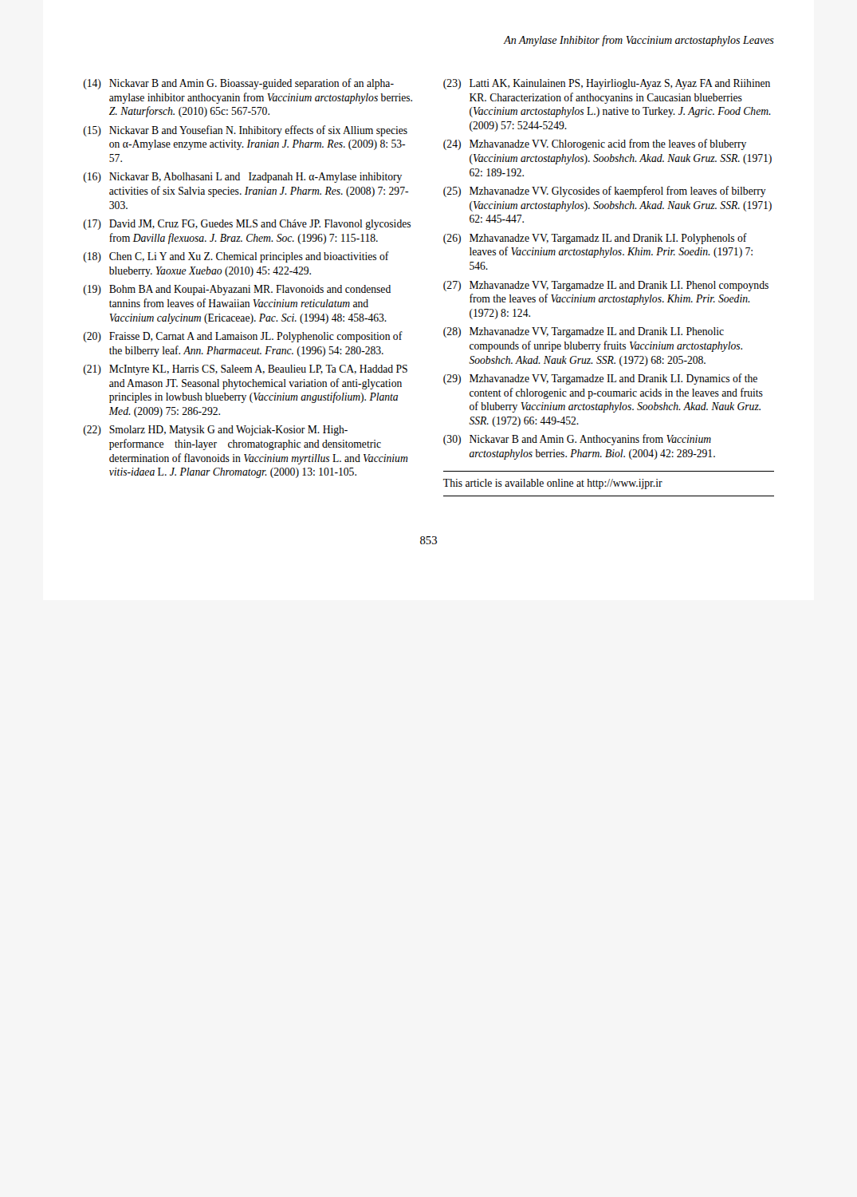An Amylase Inhibitor from Vaccinium arctostaphylos Leaves
(14) Nickavar B and Amin G. Bioassay-guided separation of an alpha-amylase inhibitor anthocyanin from Vaccinium arctostaphylos berries. Z. Naturforsch. (2010) 65c: 567-570.
(15) Nickavar B and Yousefian N. Inhibitory effects of six Allium species on α-Amylase enzyme activity. Iranian J. Pharm. Res. (2009) 8: 53-57.
(16) Nickavar B, Abolhasani L and Izadpanah H. α-Amylase inhibitory activities of six Salvia species. Iranian J. Pharm. Res. (2008) 7: 297-303.
(17) David JM, Cruz FG, Guedes MLS and Cháve JP. Flavonol glycosides from Davilla flexuosa. J. Braz. Chem. Soc. (1996) 7: 115-118.
(18) Chen C, Li Y and Xu Z. Chemical principles and bioactivities of blueberry. Yaoxue Xuebao (2010) 45: 422-429.
(19) Bohm BA and Koupai-Abyazani MR. Flavonoids and condensed tannins from leaves of Hawaiian Vaccinium reticulatum and Vaccinium calycinum (Ericaceae). Pac. Sci. (1994) 48: 458-463.
(20) Fraisse D, Carnat A and Lamaison JL. Polyphenolic composition of the bilberry leaf. Ann. Pharmaceut. Franc. (1996) 54: 280-283.
(21) McIntyre KL, Harris CS, Saleem A, Beaulieu LP, Ta CA, Haddad PS and Amason JT. Seasonal phytochemical variation of anti-glycation principles in lowbush blueberry (Vaccinium angustifolium). Planta Med. (2009) 75: 286-292.
(22) Smolarz HD, Matysik G and Wojciak-Kosior M. High-performance thin-layer chromatographic and densitometric determination of flavonoids in Vaccinium myrtillus L. and Vaccinium vitis-idaea L. J. Planar Chromatogr. (2000) 13: 101-105.
(23) Latti AK, Kainulainen PS, Hayirlioglu-Ayaz S, Ayaz FA and Riihinen KR. Characterization of anthocyanins in Caucasian blueberries (Vaccinium arctostaphylos L.) native to Turkey. J. Agric. Food Chem. (2009) 57: 5244-5249.
(24) Mzhavanadze VV. Chlorogenic acid from the leaves of bluberry (Vaccinium arctostaphylos). Soobshch. Akad. Nauk Gruz. SSR. (1971) 62: 189-192.
(25) Mzhavanadze VV. Glycosides of kaempferol from leaves of bilberry (Vaccinium arctostaphylos). Soobshch. Akad. Nauk Gruz. SSR. (1971) 62: 445-447.
(26) Mzhavanadze VV, Targamadz IL and Dranik LI. Polyphenols of leaves of Vaccinium arctostaphylos. Khim. Prir. Soedin. (1971) 7: 546.
(27) Mzhavanadze VV, Targamadze IL and Dranik LI. Phenol compoynds from the leaves of Vaccinium arctostaphylos. Khim. Prir. Soedin. (1972) 8: 124.
(28) Mzhavanadze VV, Targamadze IL and Dranik LI. Phenolic compounds of unripe bluberry fruits Vaccinium arctostaphylos. Soobshch. Akad. Nauk Gruz. SSR. (1972) 68: 205-208.
(29) Mzhavanadze VV, Targamadze IL and Dranik LI. Dynamics of the content of chlorogenic and p-coumaric acids in the leaves and fruits of bluberry Vaccinium arctostaphylos. Soobshch. Akad. Nauk Gruz. SSR. (1972) 66: 449-452.
(30) Nickavar B and Amin G. Anthocyanins from Vaccinium arctostaphylos berries. Pharm. Biol. (2004) 42: 289-291.
This article is available online at http://www.ijpr.ir
853